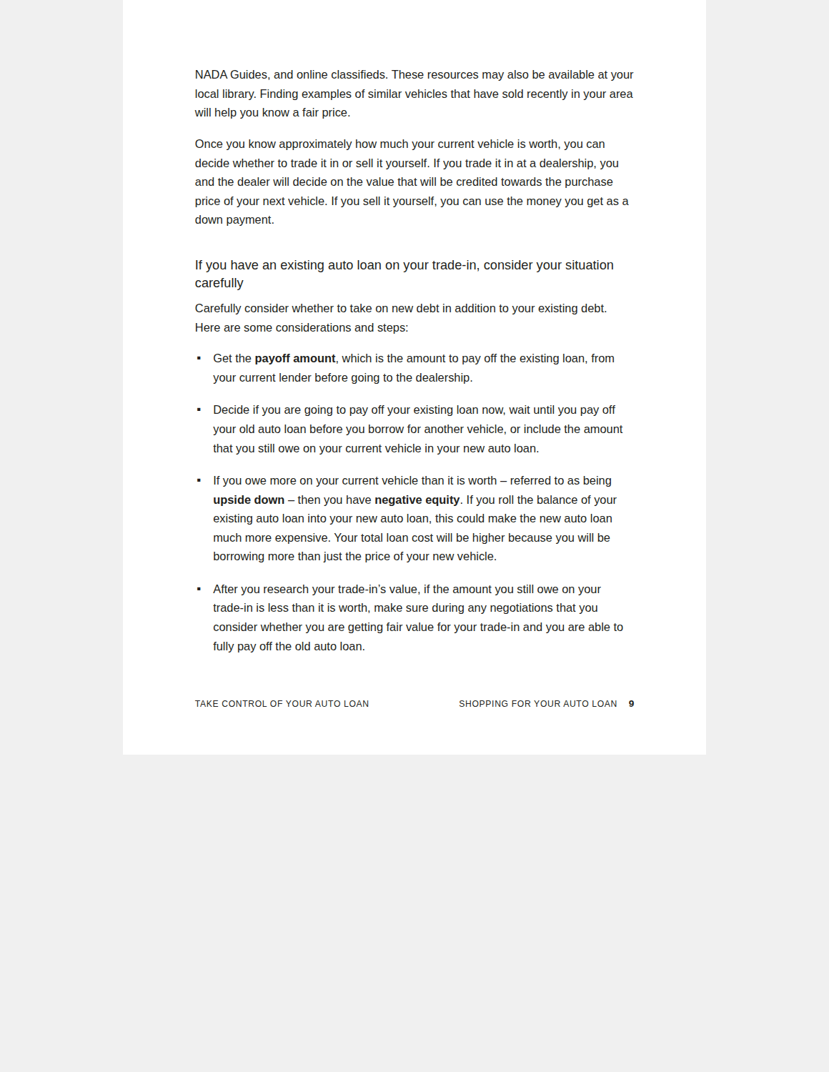NADA Guides, and online classifieds. These resources may also be available at your local library. Finding examples of similar vehicles that have sold recently in your area will help you know a fair price.
Once you know approximately how much your current vehicle is worth, you can decide whether to trade it in or sell it yourself. If you trade it in at a dealership, you and the dealer will decide on the value that will be credited towards the purchase price of your next vehicle. If you sell it yourself, you can use the money you get as a down payment.
If you have an existing auto loan on your trade-in, consider your situation carefully
Carefully consider whether to take on new debt in addition to your existing debt. Here are some considerations and steps:
Get the payoff amount, which is the amount to pay off the existing loan, from your current lender before going to the dealership.
Decide if you are going to pay off your existing loan now, wait until you pay off your old auto loan before you borrow for another vehicle, or include the amount that you still owe on your current vehicle in your new auto loan.
If you owe more on your current vehicle than it is worth – referred to as being upside down – then you have negative equity. If you roll the balance of your existing auto loan into your new auto loan, this could make the new auto loan much more expensive. Your total loan cost will be higher because you will be borrowing more than just the price of your new vehicle.
After you research your trade-in’s value, if the amount you still owe on your trade-in is less than it is worth, make sure during any negotiations that you consider whether you are getting fair value for your trade-in and you are able to fully pay off the old auto loan.
Take control of your auto loan Shopping for your auto loan 9